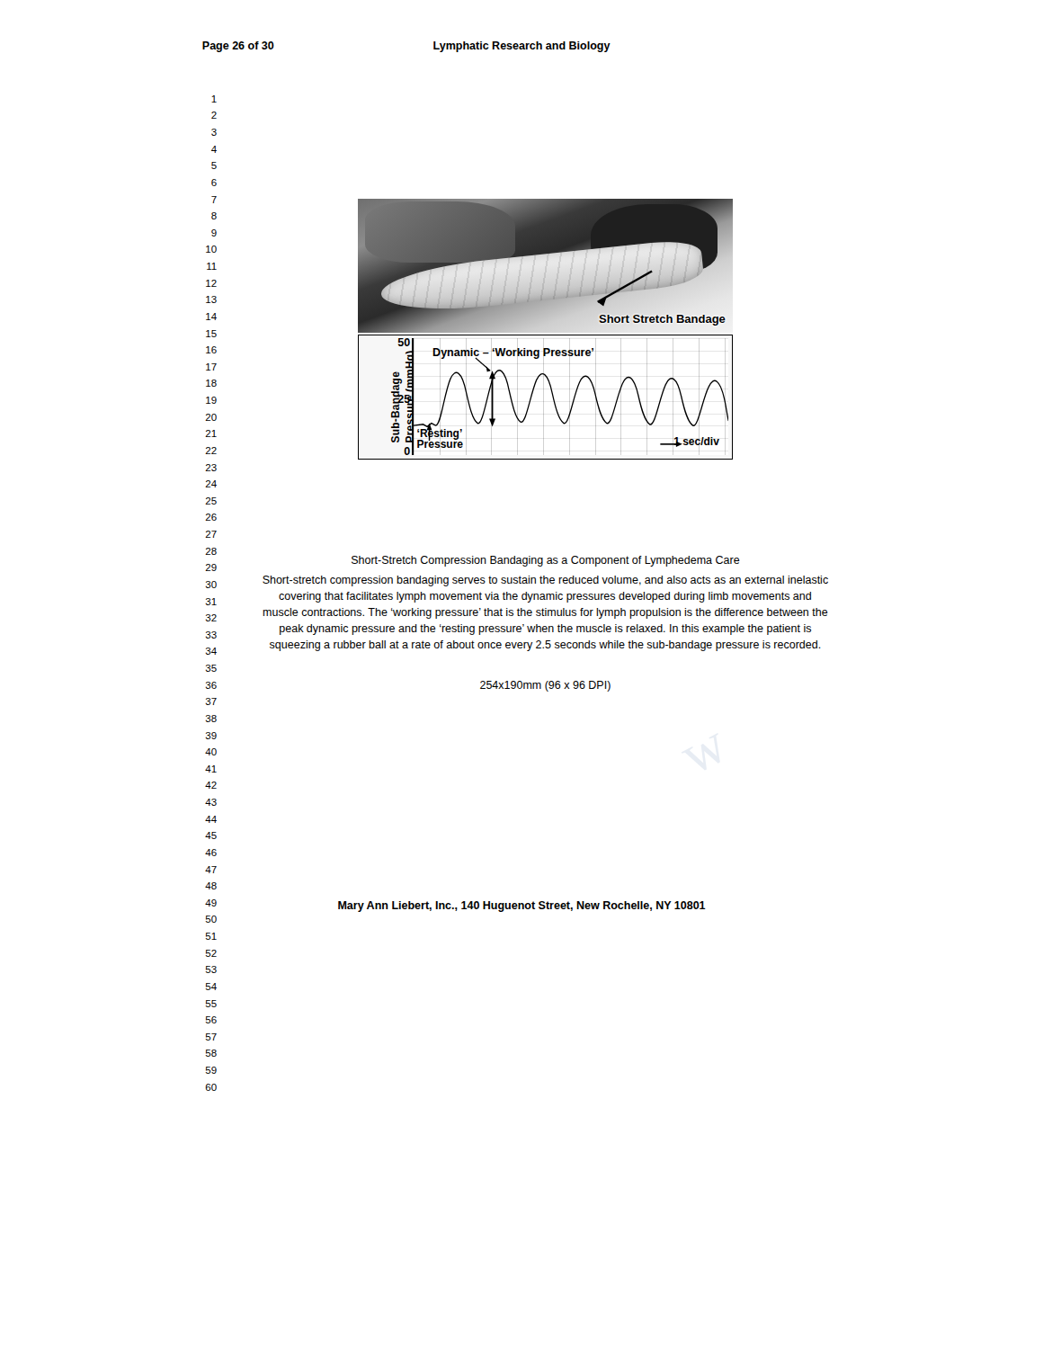Page 26 of 30
Lymphatic Research and Biology
1
2
3
4
5
6
7
8
9
10
11
12
13
14
15
16
17
18
19
20
21
22
23
24
25
26
27
28
29
30
31
32
33
34
35
36
37
38
39
40
41
42
43
44
45
46
47
48
49
50
51
52
53
54
55
56
57
58
59
60
Short Stretch Bandage
Sub-Bandage
Pressure (mmHg)
50 25 0
Dynamic – ‘Working Pressure’
‘Resting’
Pressure
1 sec/div
w
Short-Stretch Compression Bandaging as a Component of Lymphedema Care
Short-stretch compression bandaging serves to sustain the reduced volume, and also acts as an external inelastic covering that facilitates lymph movement via the dynamic pressures developed during limb movements and muscle contractions. The ‘working pressure’ that is the stimulus for lymph propulsion is the difference between the peak dynamic pressure and the ‘resting pressure’ when the muscle is relaxed. In this example the patient is squeezing a rubber ball at a rate of about once every 2.5 seconds while the sub-bandage pressure is recorded.
254x190mm (96 x 96 DPI)
Mary Ann Liebert, Inc., 140 Huguenot Street, New Rochelle, NY 10801